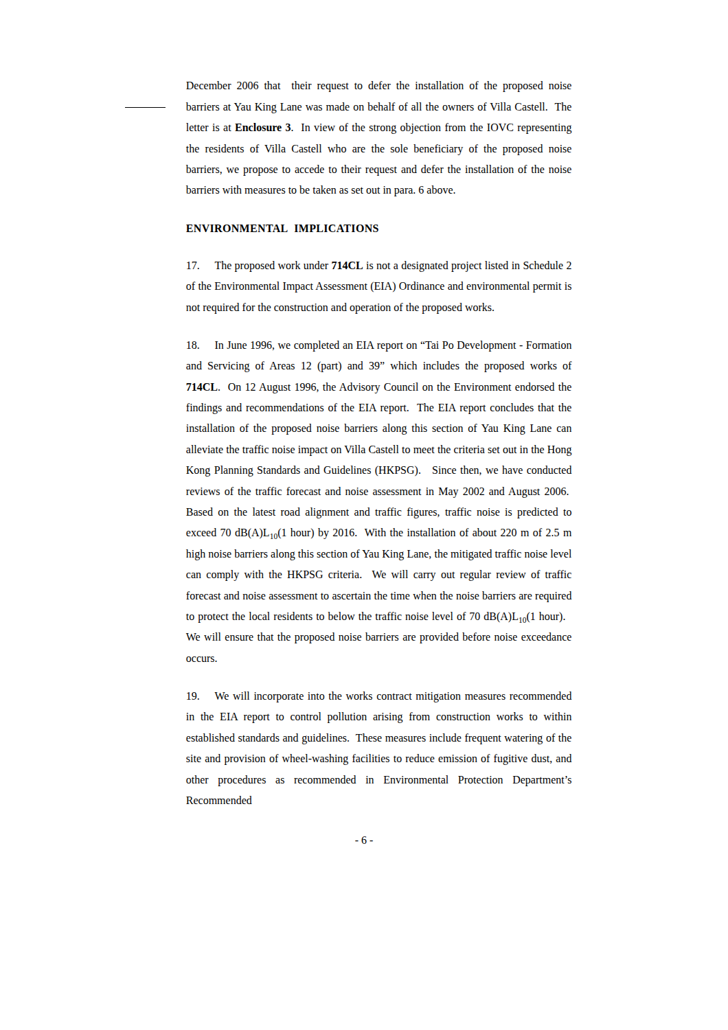December 2006 that their request to defer the installation of the proposed noise barriers at Yau King Lane was made on behalf of all the owners of Villa Castell. The letter is at Enclosure 3. In view of the strong objection from the IOVC representing the residents of Villa Castell who are the sole beneficiary of the proposed noise barriers, we propose to accede to their request and defer the installation of the noise barriers with measures to be taken as set out in para. 6 above.
ENVIRONMENTAL IMPLICATIONS
17. The proposed work under 714CL is not a designated project listed in Schedule 2 of the Environmental Impact Assessment (EIA) Ordinance and environmental permit is not required for the construction and operation of the proposed works.
18. In June 1996, we completed an EIA report on “Tai Po Development - Formation and Servicing of Areas 12 (part) and 39” which includes the proposed works of 714CL. On 12 August 1996, the Advisory Council on the Environment endorsed the findings and recommendations of the EIA report. The EIA report concludes that the installation of the proposed noise barriers along this section of Yau King Lane can alleviate the traffic noise impact on Villa Castell to meet the criteria set out in the Hong Kong Planning Standards and Guidelines (HKPSG). Since then, we have conducted reviews of the traffic forecast and noise assessment in May 2002 and August 2006. Based on the latest road alignment and traffic figures, traffic noise is predicted to exceed 70 dB(A)L10(1 hour) by 2016. With the installation of about 220 m of 2.5 m high noise barriers along this section of Yau King Lane, the mitigated traffic noise level can comply with the HKPSG criteria. We will carry out regular review of traffic forecast and noise assessment to ascertain the time when the noise barriers are required to protect the local residents to below the traffic noise level of 70 dB(A)L10(1 hour). We will ensure that the proposed noise barriers are provided before noise exceedance occurs.
19. We will incorporate into the works contract mitigation measures recommended in the EIA report to control pollution arising from construction works to within established standards and guidelines. These measures include frequent watering of the site and provision of wheel-washing facilities to reduce emission of fugitive dust, and other procedures as recommended in Environmental Protection Department’s Recommended
- 6 -